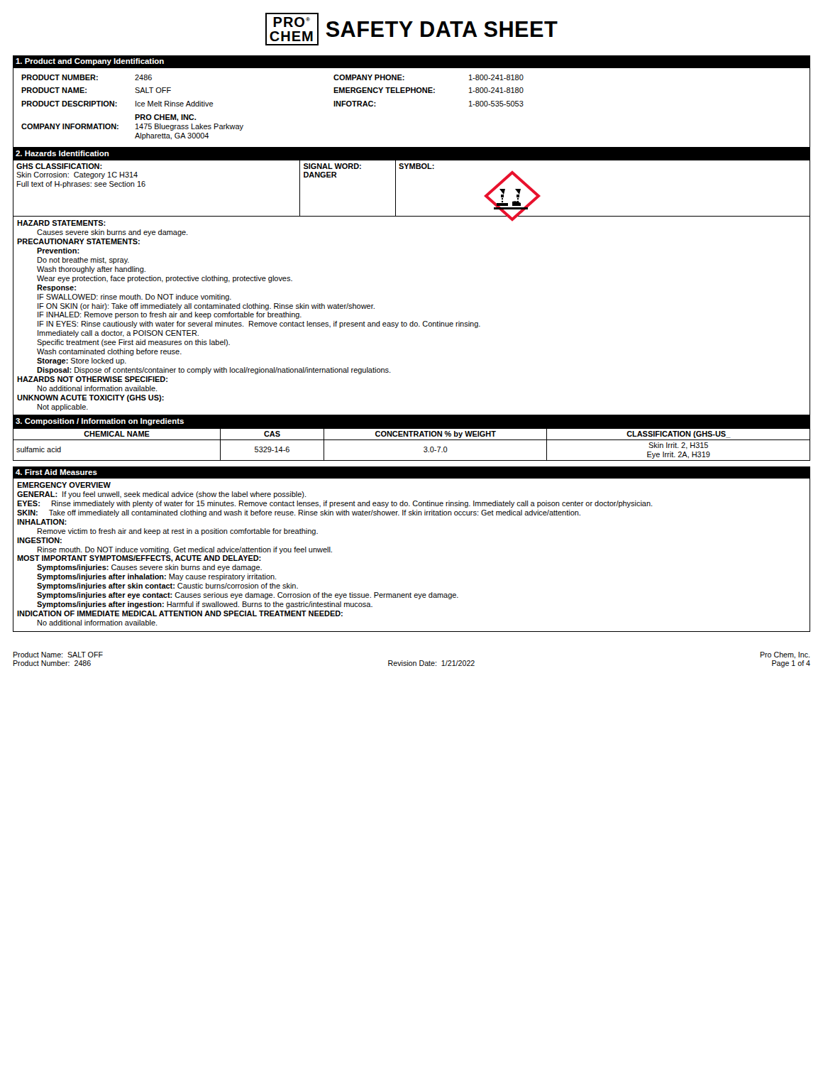PRO® CHEM
SAFETY DATA SHEET
1. Product and Company Identification
| PRODUCT NUMBER: | 2486 | COMPANY PHONE: | 1-800-241-8180 |
| PRODUCT NAME: | SALT OFF | EMERGENCY TELEPHONE: | 1-800-241-8180 |
| PRODUCT DESCRIPTION: | Ice Melt Rinse Additive | INFOTRAC: | 1-800-535-5053 |
| COMPANY INFORMATION: | PRO CHEM, INC. 1475 Bluegrass Lakes Parkway Alpharetta, GA 30004 | | |
2. Hazards Identification
| GHS CLASSIFICATION: Skin Corrosion: Category 1C H314 Full text of H-phrases: see Section 16 | SIGNAL WORD: DANGER | SYMBOL: |
HAZARD STATEMENTS:
Causes severe skin burns and eye damage.
PRECAUTIONARY STATEMENTS:
Prevention:
Do not breathe mist, spray.
Wash thoroughly after handling.
Wear eye protection, face protection, protective clothing, protective gloves.
Response:
IF SWALLOWED: rinse mouth. Do NOT induce vomiting.
IF ON SKIN (or hair): Take off immediately all contaminated clothing. Rinse skin with water/shower.
IF INHALED: Remove person to fresh air and keep comfortable for breathing.
IF IN EYES: Rinse cautiously with water for several minutes. Remove contact lenses, if present and easy to do. Continue rinsing.
Immediately call a doctor, a POISON CENTER.
Specific treatment (see First aid measures on this label).
Wash contaminated clothing before reuse.
Storage: Store locked up.
Disposal: Dispose of contents/container to comply with local/regional/national/international regulations.
HAZARDS NOT OTHERWISE SPECIFIED:
No additional information available.
UNKNOWN ACUTE TOXICITY (GHS US):
Not applicable.
3. Composition / Information on Ingredients
| CHEMICAL NAME | CAS | CONCENTRATION % by WEIGHT | CLASSIFICATION (GHS-US_ |
| --- | --- | --- | --- |
| sulfamic acid | 5329-14-6 | 3.0-7.0 | Skin Irrit. 2, H315 Eye Irrit. 2A, H319 |
4. First Aid Measures
EMERGENCY OVERVIEW
GENERAL: If you feel unwell, seek medical advice (show the label where possible).
EYES: Rinse immediately with plenty of water for 15 minutes. Remove contact lenses, if present and easy to do. Continue rinsing. Immediately call a poison center or doctor/physician.
SKIN: Take off immediately all contaminated clothing and wash it before reuse. Rinse skin with water/shower. If skin irritation occurs: Get medical advice/attention.
INHALATION:
Remove victim to fresh air and keep at rest in a position comfortable for breathing.
INGESTION:
Rinse mouth. Do NOT induce vomiting. Get medical advice/attention if you feel unwell.
MOST IMPORTANT SYMPTOMS/EFFECTS, ACUTE AND DELAYED:
Symptoms/injuries: Causes severe skin burns and eye damage.
Symptoms/injuries after inhalation: May cause respiratory irritation.
Symptoms/injuries after skin contact: Caustic burns/corrosion of the skin.
Symptoms/injuries after eye contact: Causes serious eye damage. Corrosion of the eye tissue. Permanent eye damage.
Symptoms/injuries after ingestion: Harmful if swallowed. Burns to the gastric/intestinal mucosa.
INDICATION OF IMMEDIATE MEDICAL ATTENTION AND SPECIAL TREATMENT NEEDED:
No additional information available.
Product Name: SALT OFF
Product Number: 2486
Revision Date: 1/21/2022
Pro Chem, Inc.
Page 1 of 4